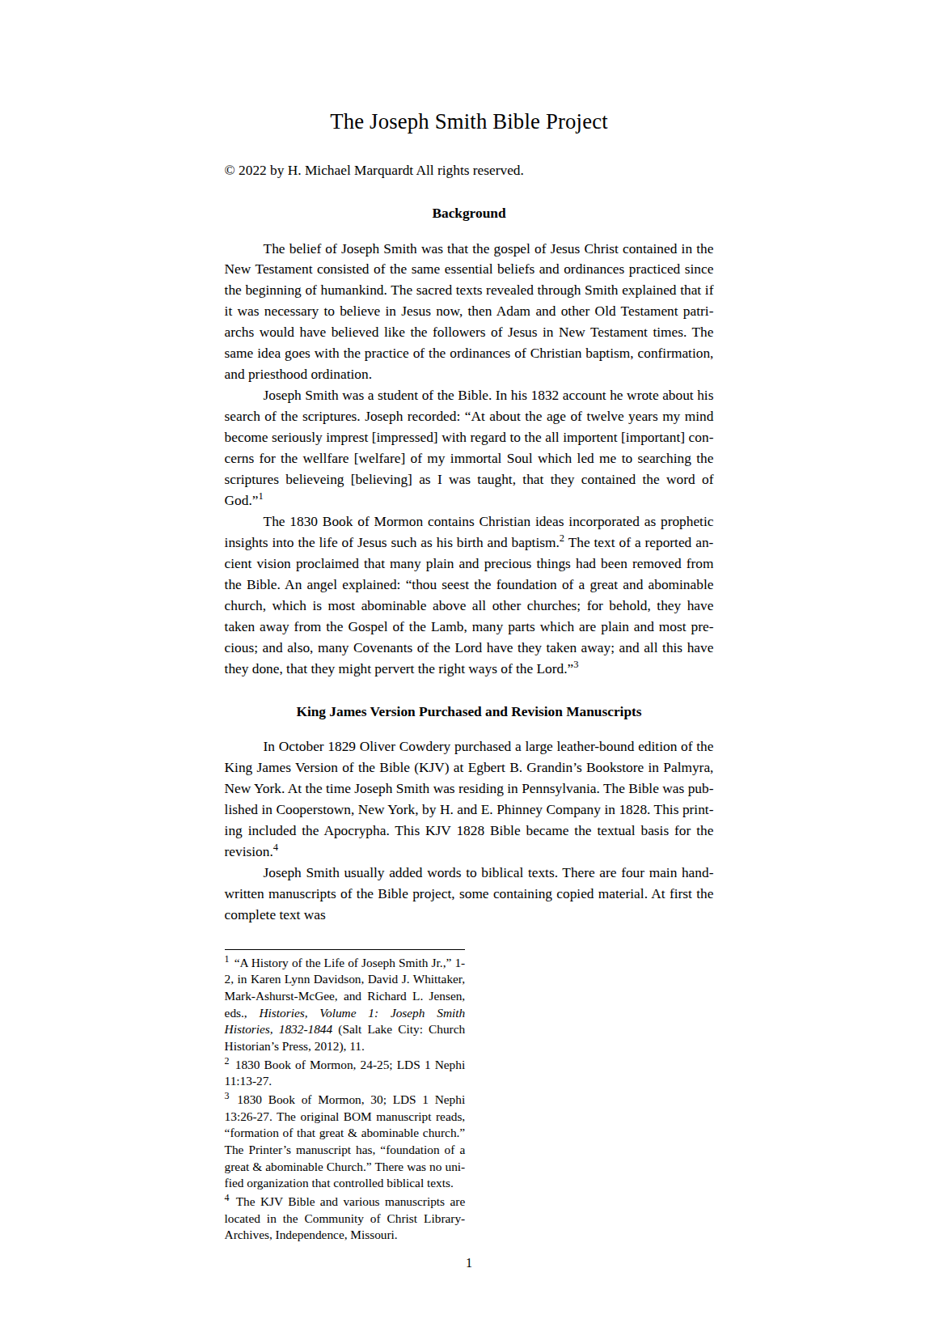The Joseph Smith Bible Project
© 2022 by H. Michael Marquardt All rights reserved.
Background
The belief of Joseph Smith was that the gospel of Jesus Christ contained in the New Testament consisted of the same essential beliefs and ordinances practiced since the beginning of humankind. The sacred texts revealed through Smith explained that if it was necessary to believe in Jesus now, then Adam and other Old Testament patriarchs would have believed like the followers of Jesus in New Testament times. The same idea goes with the practice of the ordinances of Christian baptism, confirmation, and priesthood ordination.
Joseph Smith was a student of the Bible. In his 1832 account he wrote about his search of the scriptures. Joseph recorded: “At about the age of twelve years my mind become seriously imprest [impressed] with regard to the all importent [important] concerns for the wellfare [welfare] of my immortal Soul which led me to searching the scriptures believeing [believing] as I was taught, that they contained the word of God.”1
The 1830 Book of Mormon contains Christian ideas incorporated as prophetic insights into the life of Jesus such as his birth and baptism.2 The text of a reported ancient vision proclaimed that many plain and precious things had been removed from the Bible. An angel explained: “thou seest the foundation of a great and abominable church, which is most abominable above all other churches; for behold, they have taken away from the Gospel of the Lamb, many parts which are plain and most precious; and also, many Covenants of the Lord have they taken away; and all this have they done, that they might pervert the right ways of the Lord.”3
King James Version Purchased and Revision Manuscripts
In October 1829 Oliver Cowdery purchased a large leather-bound edition of the King James Version of the Bible (KJV) at Egbert B. Grandin’s Bookstore in Palmyra, New York. At the time Joseph Smith was residing in Pennsylvania. The Bible was published in Cooperstown, New York, by H. and E. Phinney Company in 1828. This printing included the Apocrypha. This KJV 1828 Bible became the textual basis for the revision.4
Joseph Smith usually added words to biblical texts. There are four main handwritten manuscripts of the Bible project, some containing copied material. At first the complete text was
1 “A History of the Life of Joseph Smith Jr.,” 1-2, in Karen Lynn Davidson, David J. Whittaker, Mark-Ashurst-McGee, and Richard L. Jensen, eds., Histories, Volume 1: Joseph Smith Histories, 1832-1844 (Salt Lake City: Church Historian’s Press, 2012), 11.
2 1830 Book of Mormon, 24-25; LDS 1 Nephi 11:13-27.
3 1830 Book of Mormon, 30; LDS 1 Nephi 13:26-27. The original BOM manuscript reads, “formation of that great & abominable church.” The Printer’s manuscript has, “foundation of a great & abominable Church.” There was no unified organization that controlled biblical texts.
4 The KJV Bible and various manuscripts are located in the Community of Christ Library-Archives, Independence, Missouri.
1